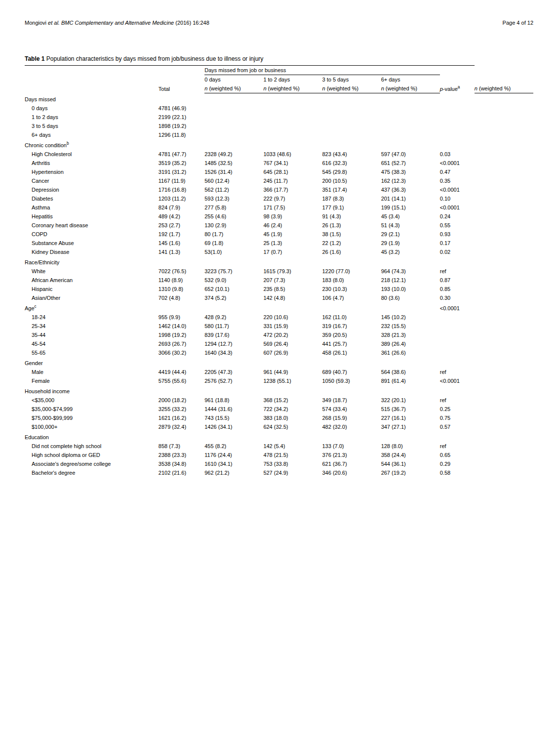Mongiovi et al. BMC Complementary and Alternative Medicine (2016) 16:248
Page 4 of 12
Table 1 Population characteristics by days missed from job/business due to illness or injury
| | Total | Days missed from job or business | p -value a |
| --- | --- | --- | --- |
| 0 days | 1 to 2 days | 3 to 5 days | 6+ days |
| n (weighted %) | n (weighted %) | n (weighted %) | n (weighted %) | n (weighted %) |
| Days missed |
| 0 days | 4781 (46.9) | | | | | |
| 1 to 2 days | 2199 (22.1) | | | | | |
| 3 to 5 days | 1898 (19.2) | | | | | |
| 6+ days | 1296 (11.8) | | | | | |
| Chronic condition b |
| High Cholesterol | 4781 (47.7) | 2328 (49.2) | 1033 (48.6) | 823 (43.4) | 597 (47.0) | 0.03 |
| Arthritis | 3519 (35.2) | 1485 (32.5) | 767 (34.1) | 616 (32.3) | 651 (52.7) | <0.0001 |
| Hypertension | 3191 (31.2) | 1526 (31.4) | 645 (28.1) | 545 (29.8) | 475 (38.3) | 0.47 |
| Cancer | 1167 (11.9) | 560 (12.4) | 245 (11.7) | 200 (10.5) | 162 (12.3) | 0.35 |
| Depression | 1716 (16.8) | 562 (11.2) | 366 (17.7) | 351 (17.4) | 437 (36.3) | <0.0001 |
| Diabetes | 1203 (11.2) | 593 (12.3) | 222 (9.7) | 187 (8.3) | 201 (14.1) | 0.10 |
| Asthma | 824 (7.9) | 277 (5.8) | 171 (7.5) | 177 (9.1) | 199 (15.1) | <0.0001 |
| Hepatitis | 489 (4.2) | 255 (4.6) | 98 (3.9) | 91 (4.3) | 45 (3.4) | 0.24 |
| Coronary heart disease | 253 (2.7) | 130 (2.9) | 46 (2.4) | 26 (1.3) | 51 (4.3) | 0.55 |
| COPD | 192 (1.7) | 80 (1.7) | 45 (1.9) | 38 (1.5) | 29 (2.1) | 0.93 |
| Substance Abuse | 145 (1.6) | 69 (1.8) | 25 (1.3) | 22 (1.2) | 29 (1.9) | 0.17 |
| Kidney Disease | 141 (1.3) | 53(1.0) | 17 (0.7) | 26 (1.6) | 45 (3.2) | 0.02 |
| Race/Ethnicity |
| White | 7022 (76.5) | 3223 (75.7) | 1615 (79.3) | 1220 (77.0) | 964 (74.3) | ref |
| African American | 1140 (8.9) | 532 (9.0) | 207 (7.3) | 183 (8.0) | 218 (12.1) | 0.87 |
| Hispanic | 1310 (9.8) | 652 (10.1) | 235 (8.5) | 230 (10.3) | 193 (10.0) | 0.85 |
| Asian/Other | 702 (4.8) | 374 (5.2) | 142 (4.8) | 106 (4.7) | 80 (3.6) | 0.30 |
| Age c | <0.0001 |
| 18-24 | 955 (9.9) | 428 (9.2) | 220 (10.6) | 162 (11.0) | 145 (10.2) | |
| 25-34 | 1462 (14.0) | 580 (11.7) | 331 (15.9) | 319 (16.7) | 232 (15.5) | |
| 35-44 | 1998 (19.2) | 839 (17.6) | 472 (20.2) | 359 (20.5) | 328 (21.3) | |
| 45-54 | 2693 (26.7) | 1294 (12.7) | 569 (26.4) | 441 (25.7) | 389 (26.4) | |
| 55-65 | 3066 (30.2) | 1640 (34.3) | 607 (26.9) | 458 (26.1) | 361 (26.6) | |
| Gender |
| Male | 4419 (44.4) | 2205 (47.3) | 961 (44.9) | 689 (40.7) | 564 (38.6) | ref |
| Female | 5755 (55.6) | 2576 (52.7) | 1238 (55.1) | 1050 (59.3) | 891 (61.4) | <0.0001 |
| Household income |
| <$35,000 | 2000 (18.2) | 961 (18.8) | 368 (15.2) | 349 (18.7) | 322 (20.1) | ref |
| $35,000-$74,999 | 3255 (33.2) | 1444 (31.6) | 722 (34.2) | 574 (33.4) | 515 (36.7) | 0.25 |
| $75,000-$99,999 | 1621 (16.2) | 743 (15.5) | 383 (18.0) | 268 (15.9) | 227 (16.1) | 0.75 |
| $100,000+ | 2879 (32.4) | 1426 (34.1) | 624 (32.5) | 482 (32.0) | 347 (27.1) | 0.57 |
| Education |
| Did not complete high school | 858 (7.3) | 455 (8.2) | 142 (5.4) | 133 (7.0) | 128 (8.0) | ref |
| High school diploma or GED | 2388 (23.3) | 1176 (24.4) | 478 (21.5) | 376 (21.3) | 358 (24.4) | 0.65 |
| Associate's degree/some college | 3538 (34.8) | 1610 (34.1) | 753 (33.8) | 621 (36.7) | 544 (36.1) | 0.29 |
| Bachelor's degree | 2102 (21.6) | 962 (21.2) | 527 (24.9) | 346 (20.6) | 267 (19.2) | 0.58 |